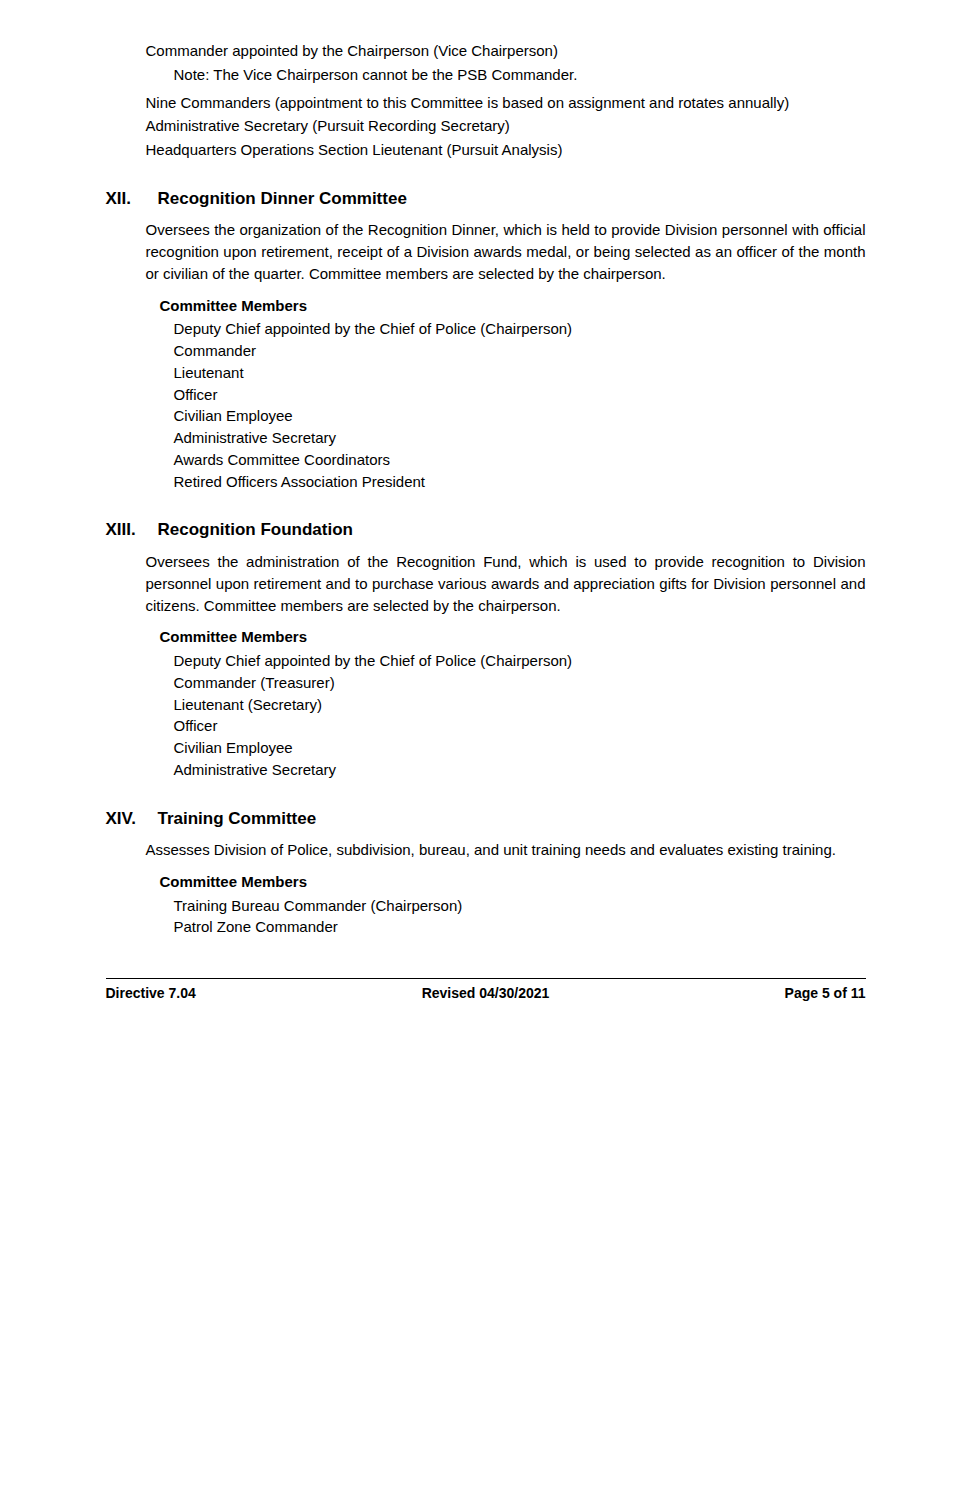Commander appointed by the Chairperson (Vice Chairperson)
Note: The Vice Chairperson cannot be the PSB Commander.
Nine Commanders (appointment to this Committee is based on assignment and rotates annually)
Administrative Secretary (Pursuit Recording Secretary)
Headquarters Operations Section Lieutenant (Pursuit Analysis)
XII. Recognition Dinner Committee
Oversees the organization of the Recognition Dinner, which is held to provide Division personnel with official recognition upon retirement, receipt of a Division awards medal, or being selected as an officer of the month or civilian of the quarter. Committee members are selected by the chairperson.
Committee Members
Deputy Chief appointed by the Chief of Police (Chairperson)
Commander
Lieutenant
Officer
Civilian Employee
Administrative Secretary
Awards Committee Coordinators
Retired Officers Association President
XIII. Recognition Foundation
Oversees the administration of the Recognition Fund, which is used to provide recognition to Division personnel upon retirement and to purchase various awards and appreciation gifts for Division personnel and citizens. Committee members are selected by the chairperson.
Committee Members
Deputy Chief appointed by the Chief of Police (Chairperson)
Commander (Treasurer)
Lieutenant (Secretary)
Officer
Civilian Employee
Administrative Secretary
XIV. Training Committee
Assesses Division of Police, subdivision, bureau, and unit training needs and evaluates existing training.
Committee Members
Training Bureau Commander (Chairperson)
Patrol Zone Commander
Directive 7.04 Revised 04/30/2021 Page 5 of 11